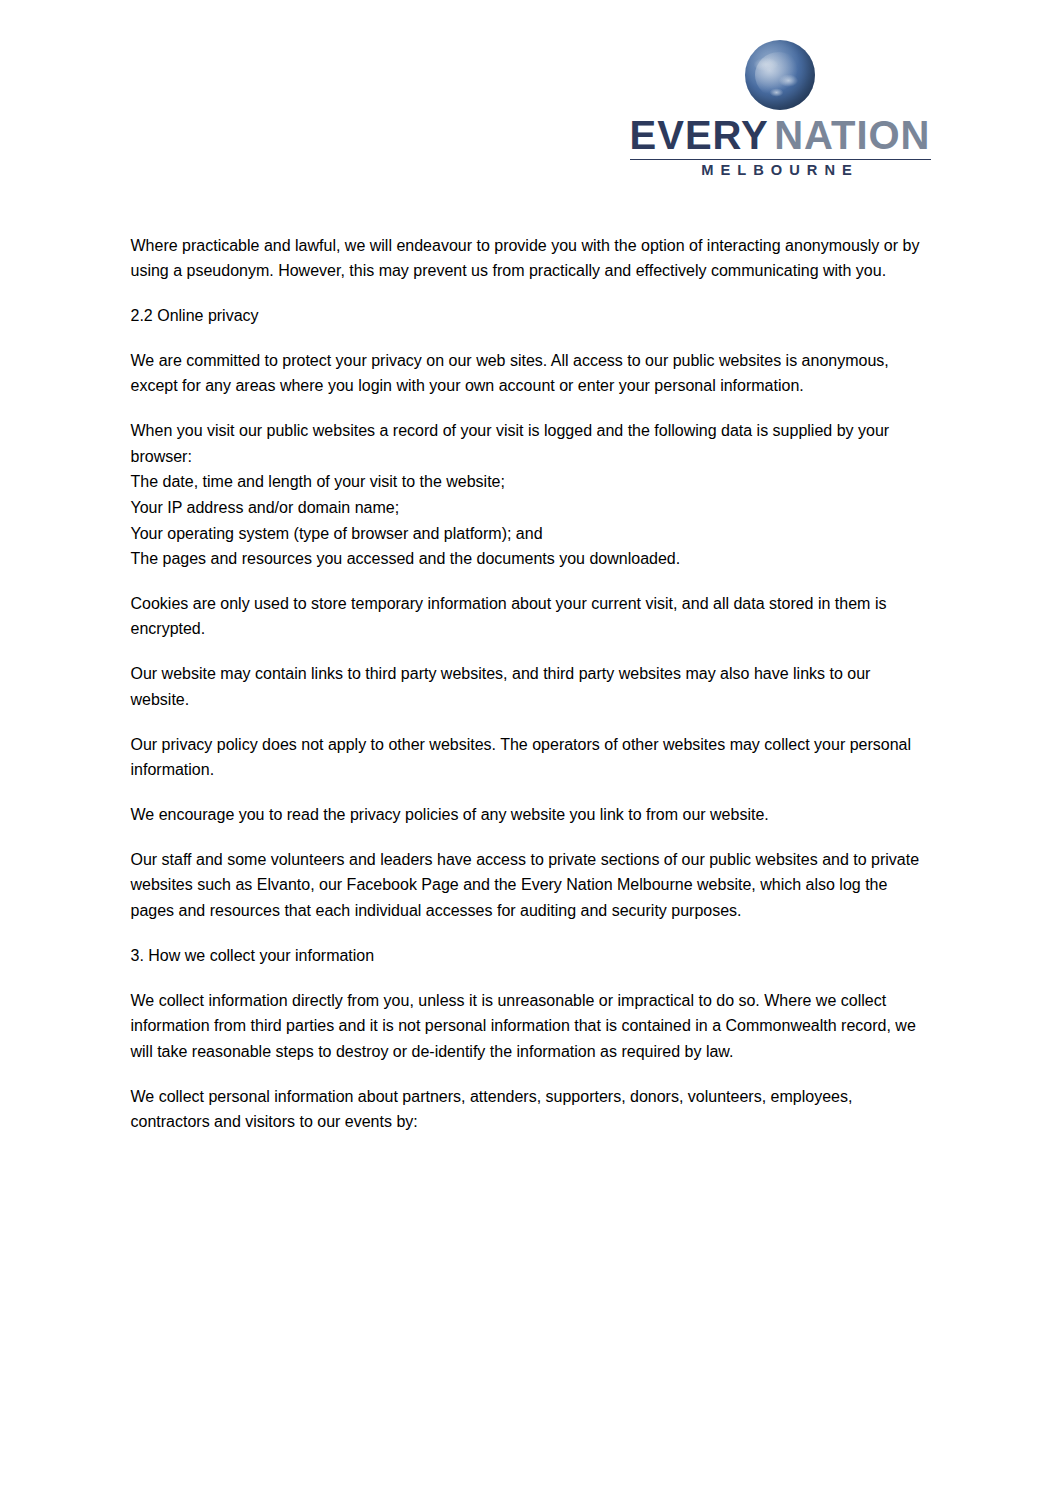EVERY NATION
MELBOURNE
Where practicable and lawful, we will endeavour to provide you with the option of interacting anonymously or by using a pseudonym. However, this may prevent us from practically and effectively communicating with you.
2.2 Online privacy
We are committed to protect your privacy on our web sites. All access to our public websites is anonymous, except for any areas where you login with your own account or enter your personal information.
When you visit our public websites a record of your visit is logged and the following data is supplied by your browser:
The date, time and length of your visit to the website;
Your IP address and/or domain name;
Your operating system (type of browser and platform); and
The pages and resources you accessed and the documents you downloaded.
Cookies are only used to store temporary information about your current visit, and all data stored in them is encrypted.
Our website may contain links to third party websites, and third party websites may also have links to our website.
Our privacy policy does not apply to other websites. The operators of other websites may collect your personal information.
We encourage you to read the privacy policies of any website you link to from our website.
Our staff and some volunteers and leaders have access to private sections of our public websites and to private websites such as Elvanto, our Facebook Page and the Every Nation Melbourne website, which also log the pages and resources that each individual accesses for auditing and security purposes.
3. How we collect your information
We collect information directly from you, unless it is unreasonable or impractical to do so. Where we collect information from third parties and it is not personal information that is contained in a Commonwealth record, we will take reasonable steps to destroy or de-identify the information as required by law.
We collect personal information about partners, attenders, supporters, donors, volunteers, employees, contractors and visitors to our events by: